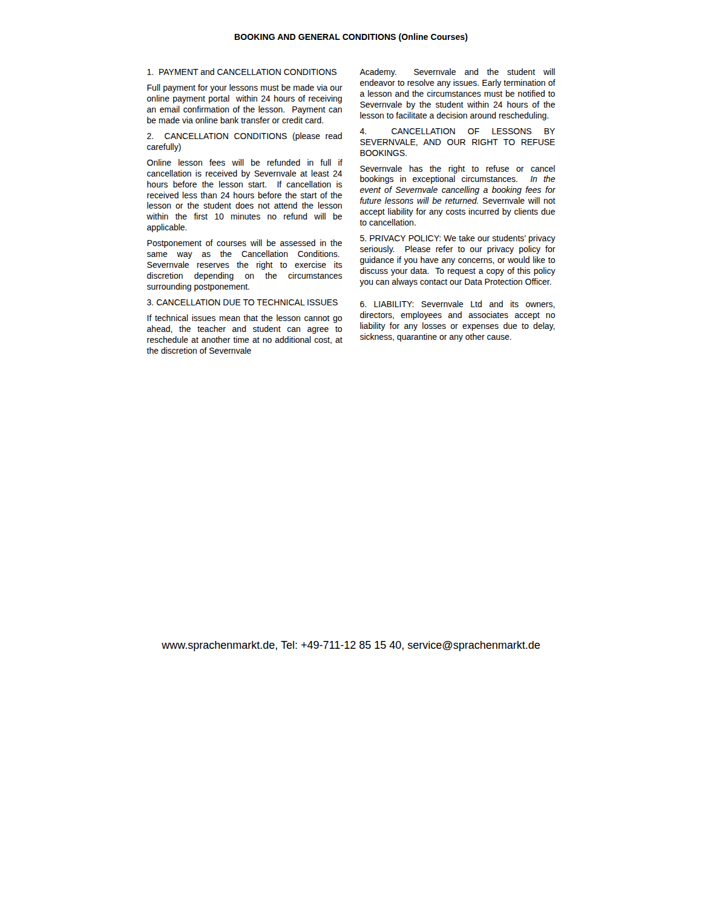BOOKING AND GENERAL CONDITIONS (Online Courses)
1. PAYMENT and CANCELLATION CONDITIONS
Full payment for your lessons must be made via our online payment portal within 24 hours of receiving an email confirmation of the lesson. Payment can be made via online bank transfer or credit card.
2. CANCELLATION CONDITIONS (please read carefully)
Online lesson fees will be refunded in full if cancellation is received by Severnvale at least 24 hours before the lesson start. If cancellation is received less than 24 hours before the start of the lesson or the student does not attend the lesson within the first 10 minutes no refund will be applicable.
Postponement of courses will be assessed in the same way as the Cancellation Conditions. Severnvale reserves the right to exercise its discretion depending on the circumstances surrounding postponement.
3. CANCELLATION DUE TO TECHNICAL ISSUES
If technical issues mean that the lesson cannot go ahead, the teacher and student can agree to reschedule at another time at no additional cost, at the discretion of Severnvale
Academy. Severnvale and the student will endeavor to resolve any issues. Early termination of a lesson and the circumstances must be notified to Severnvale by the student within 24 hours of the lesson to facilitate a decision around rescheduling.
4. CANCELLATION OF LESSONS BY SEVERNVALE, AND OUR RIGHT TO REFUSE BOOKINGS.
Severnvale has the right to refuse or cancel bookings in exceptional circumstances. In the event of Severnvale cancelling a booking fees for future lessons will be returned. Severnvale will not accept liability for any costs incurred by clients due to cancellation.
5. PRIVACY POLICY: We take our students’ privacy seriously. Please refer to our privacy policy for guidance if you have any concerns, or would like to discuss your data. To request a copy of this policy you can always contact our Data Protection Officer.
6. LIABILITY: Severnvale Ltd and its owners, directors, employees and associates accept no liability for any losses or expenses due to delay, sickness, quarantine or any other cause.
www.sprachenmarkt.de, Tel: +49-711-12 85 15 40, service@sprachenmarkt.de